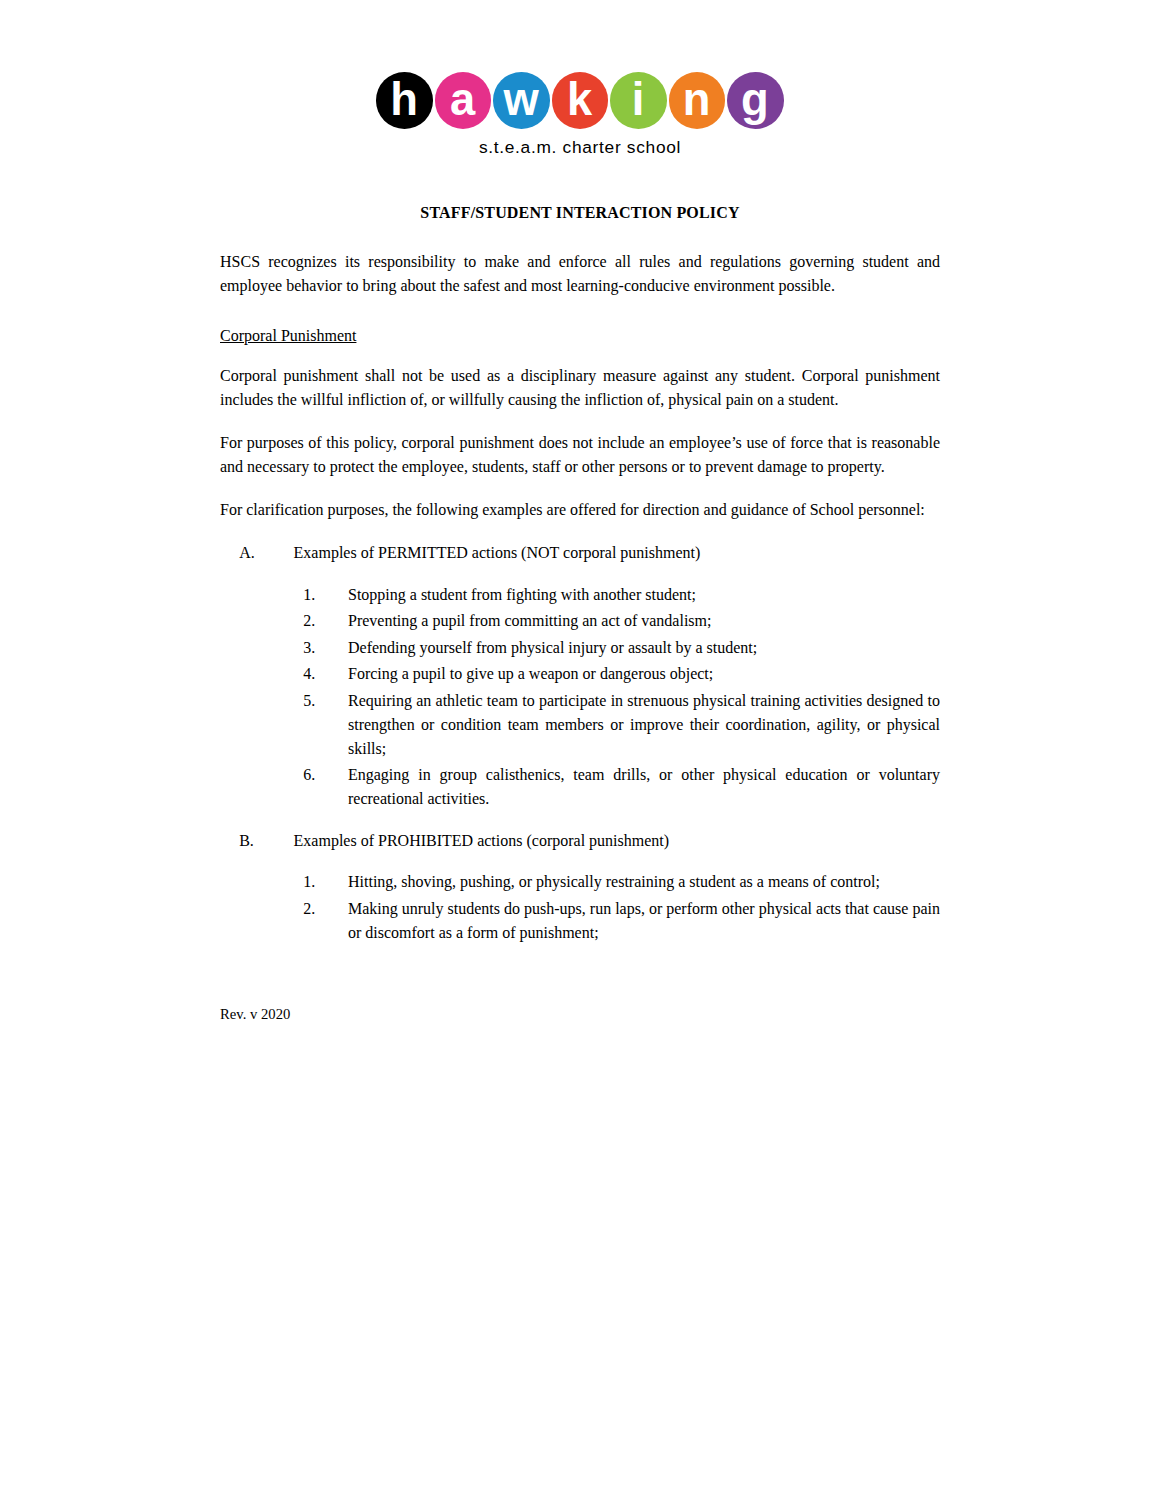hawking
s.t.e.a.m. charter school
Staff/Student Interaction Policy
HSCS recognizes its responsibility to make and enforce all rules and regulations governing student and employee behavior to bring about the safest and most learning-conducive environment possible.
Corporal Punishment
Corporal punishment shall not be used as a disciplinary measure against any student. Corporal punishment includes the willful infliction of, or willfully causing the infliction of, physical pain on a student.
For purposes of this policy, corporal punishment does not include an employee’s use of force that is reasonable and necessary to protect the employee, students, staff or other persons or to prevent damage to property.
For clarification purposes, the following examples are offered for direction and guidance of School personnel:
A. Examples of PERMITTED actions (NOT corporal punishment)
1. Stopping a student from fighting with another student;
2. Preventing a pupil from committing an act of vandalism;
3. Defending yourself from physical injury or assault by a student;
4. Forcing a pupil to give up a weapon or dangerous object;
5. Requiring an athletic team to participate in strenuous physical training activities designed to strengthen or condition team members or improve their coordination, agility, or physical skills;
6. Engaging in group calisthenics, team drills, or other physical education or voluntary recreational activities.
B. Examples of PROHIBITED actions (corporal punishment)
1. Hitting, shoving, pushing, or physically restraining a student as a means of control;
2. Making unruly students do push-ups, run laps, or perform other physical acts that cause pain or discomfort as a form of punishment;
Rev. v 2020